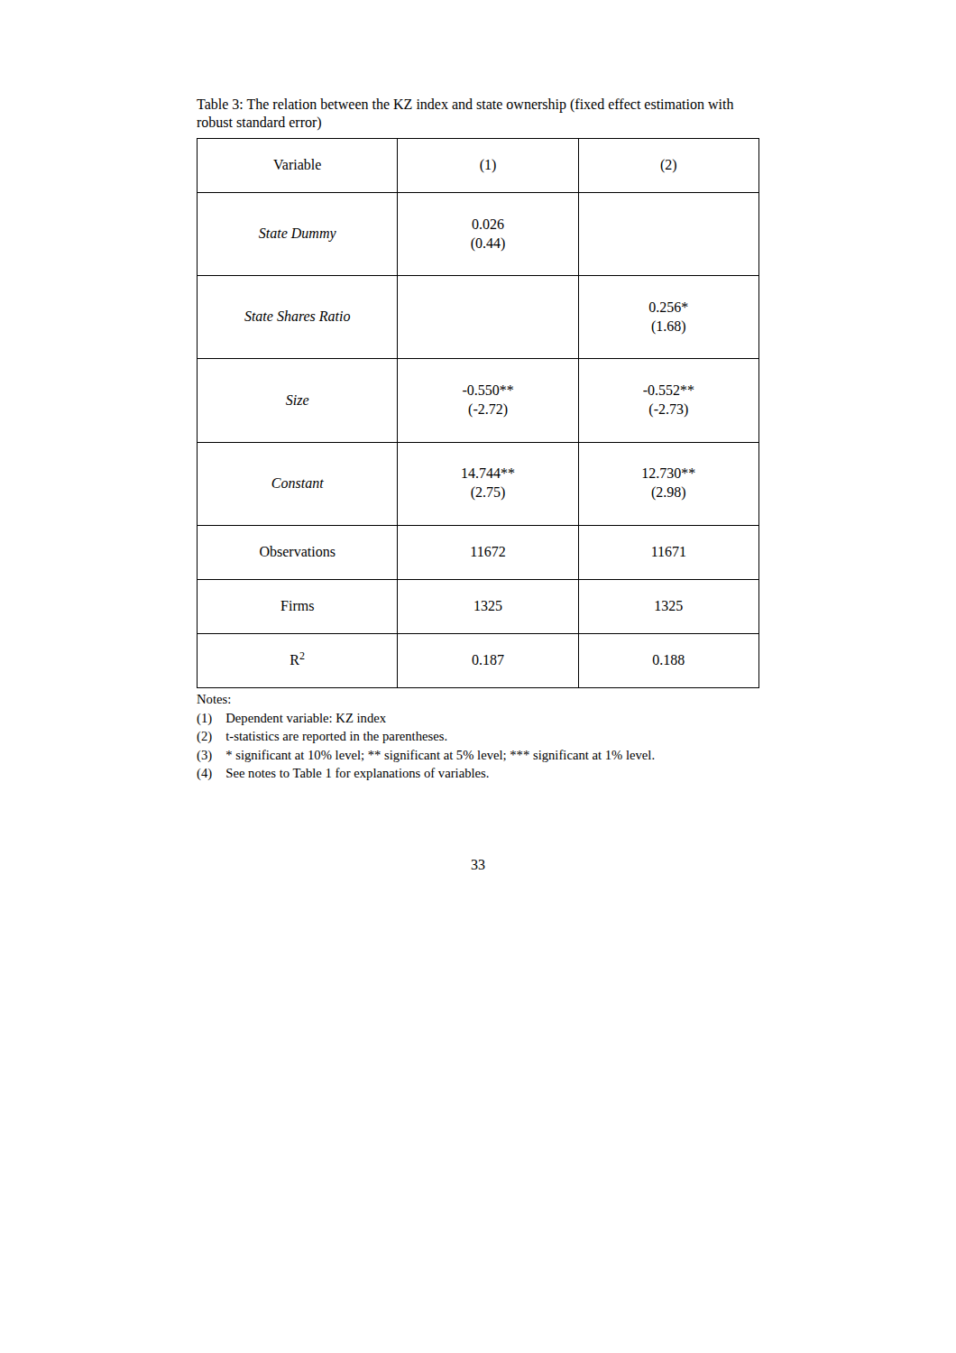Table 3: The relation between the KZ index and state ownership (fixed effect estimation with robust standard error)
| Variable | (1) | (2) |
| State Dummy | 0.026 (0.44) | |
| State Shares Ratio | | 0.256* (1.68) |
| Size | -0.550** (-2.72) | -0.552** (-2.73) |
| Constant | 14.744** (2.75) | 12.730** (2.98) |
| Observations | 11672 | 11671 |
| Firms | 1325 | 1325 |
| R 2 | 0.187 | 0.188 |
Notes:
Dependent variable: KZ index
t-statistics are reported in the parentheses.
* significant at 10% level; ** significant at 5% level; *** significant at 1% level.
See notes to Table 1 for explanations of variables.
33